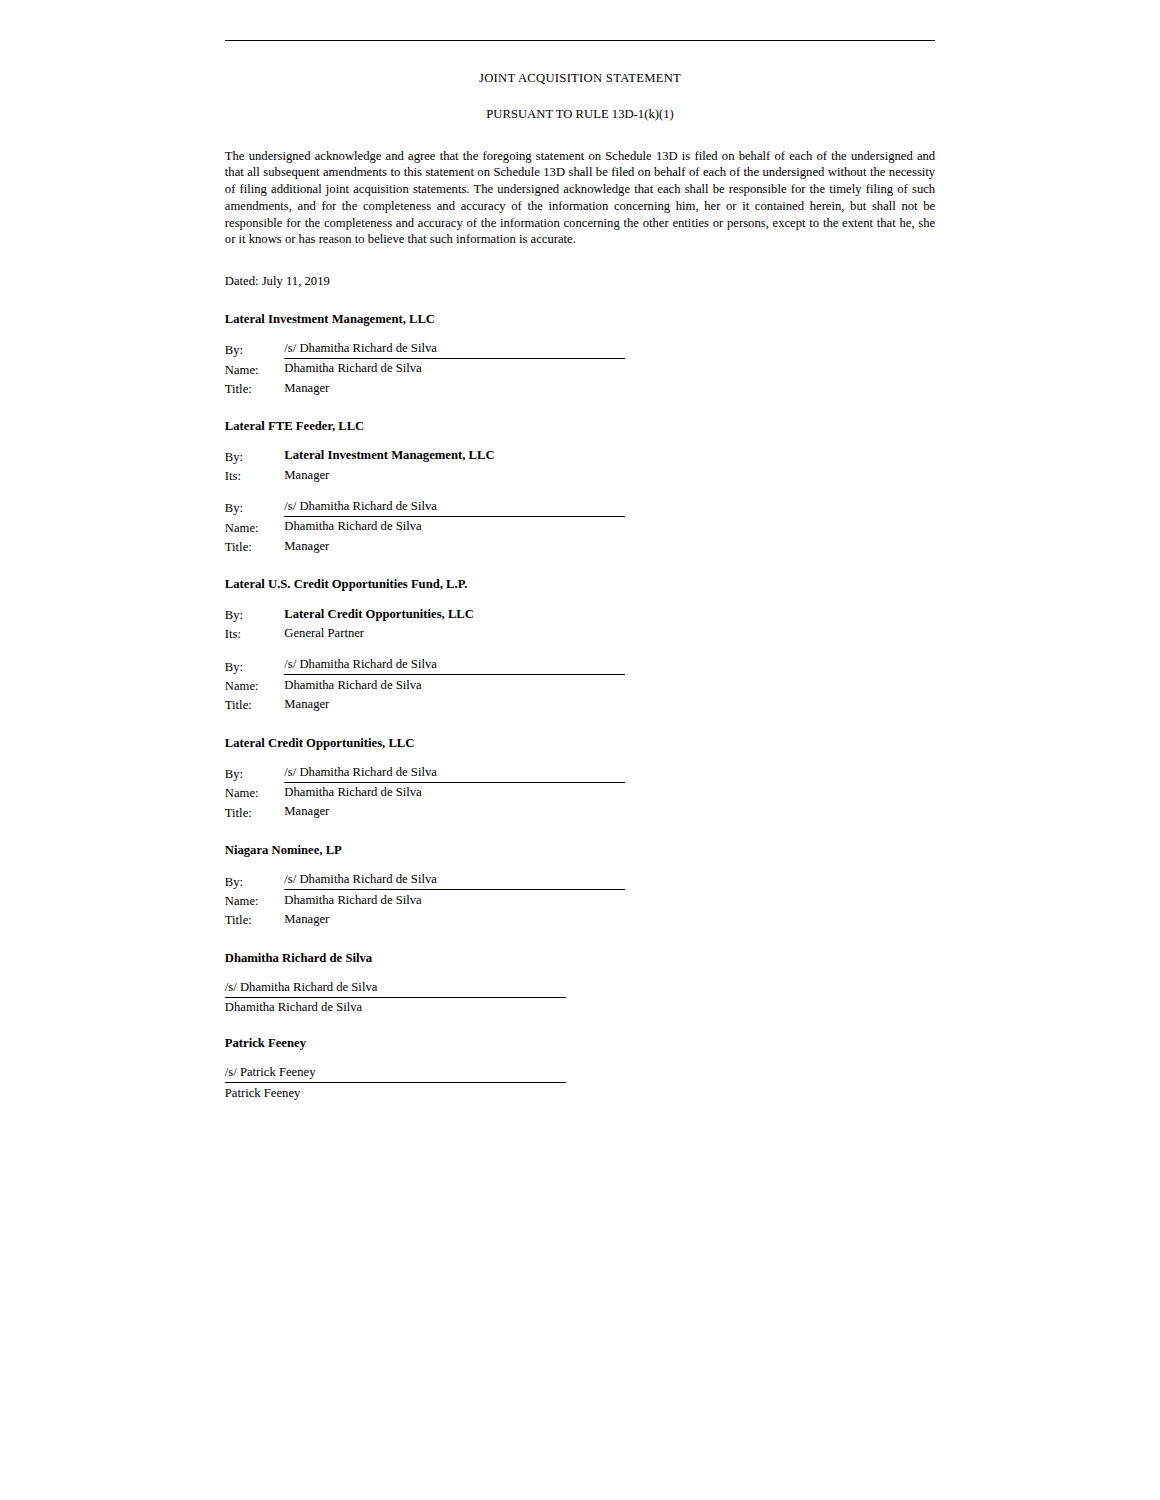JOINT ACQUISITION STATEMENT
PURSUANT TO RULE 13D-1(k)(1)
The undersigned acknowledge and agree that the foregoing statement on Schedule 13D is filed on behalf of each of the undersigned and that all subsequent amendments to this statement on Schedule 13D shall be filed on behalf of each of the undersigned without the necessity of filing additional joint acquisition statements. The undersigned acknowledge that each shall be responsible for the timely filing of such amendments, and for the completeness and accuracy of the information concerning him, her or it contained herein, but shall not be responsible for the completeness and accuracy of the information concerning the other entities or persons, except to the extent that he, she or it knows or has reason to believe that such information is accurate.
Dated: July 11, 2019
Lateral Investment Management, LLC
| By: | /s/ Dhamitha Richard de Silva |
| Name: | Dhamitha Richard de Silva |
| Title: | Manager |
Lateral FTE Feeder, LLC
| By: | Lateral Investment Management, LLC |
| Its: | Manager |
| By: | /s/ Dhamitha Richard de Silva |
| Name: | Dhamitha Richard de Silva |
| Title: | Manager |
Lateral U.S. Credit Opportunities Fund, L.P.
| By: | Lateral Credit Opportunities, LLC |
| Its: | General Partner |
| By: | /s/ Dhamitha Richard de Silva |
| Name: | Dhamitha Richard de Silva |
| Title: | Manager |
Lateral Credit Opportunities, LLC
| By: | /s/ Dhamitha Richard de Silva |
| Name: | Dhamitha Richard de Silva |
| Title: | Manager |
Niagara Nominee, LP
| By: | /s/ Dhamitha Richard de Silva |
| Name: | Dhamitha Richard de Silva |
| Title: | Manager |
Dhamitha Richard de Silva
/s/ Dhamitha Richard de Silva Dhamitha Richard de Silva
Patrick Feeney
/s/ Patrick Feeney Patrick Feeney